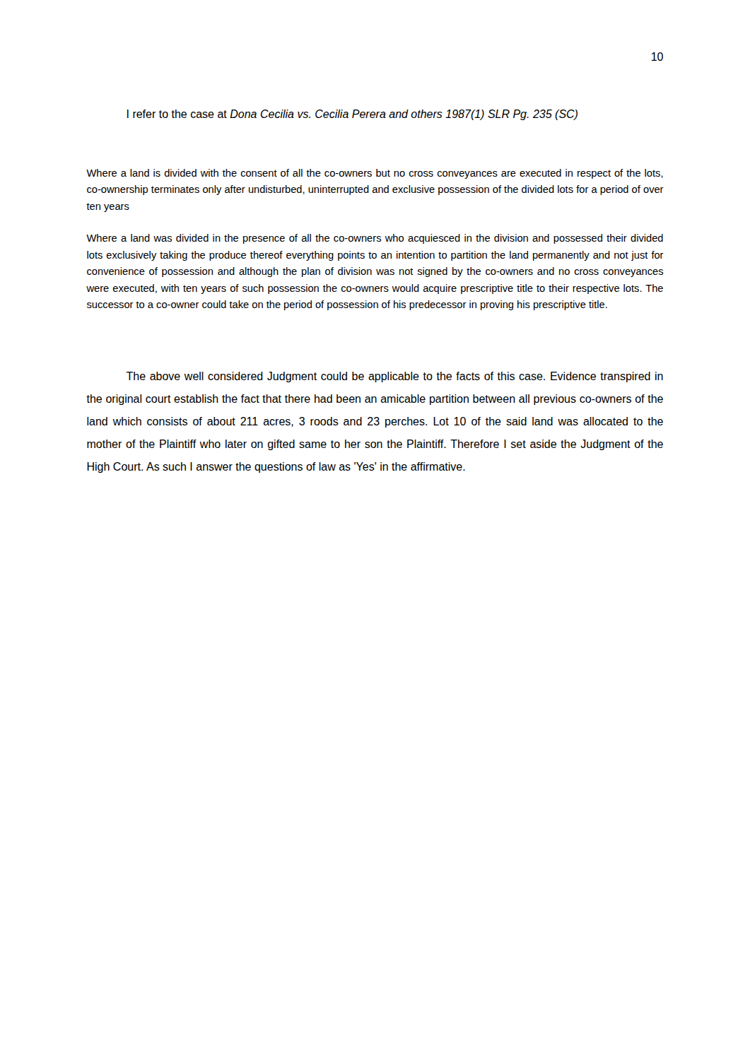10
I refer to the case at Dona Cecilia vs. Cecilia Perera and others 1987(1) SLR Pg. 235 (SC)
Where a land is divided with the consent of all the co-owners but no cross conveyances are executed in respect of the lots, co-ownership terminates only after undisturbed, uninterrupted and exclusive possession of the divided lots for a period of over ten years
Where a land was divided in the presence of all the co-owners who acquiesced in the division and possessed their divided lots exclusively taking the produce thereof everything points to an intention to partition the land permanently and not just for convenience of possession and although the plan of division was not signed by the co-owners and no cross conveyances were executed, with ten years of such possession the co-owners would acquire prescriptive title to their respective lots. The successor to a co-owner could take on the period of possession of his predecessor in proving his prescriptive title.
The above well considered Judgment could be applicable to the facts of this case. Evidence transpired in the original court establish the fact that there had been an amicable partition between all previous co-owners of the land which consists of about 211 acres, 3 roods and 23 perches. Lot 10 of the said land was allocated to the mother of the Plaintiff who later on gifted same to her son the Plaintiff. Therefore I set aside the Judgment of the High Court. As such I answer the questions of law as 'Yes' in the affirmative.